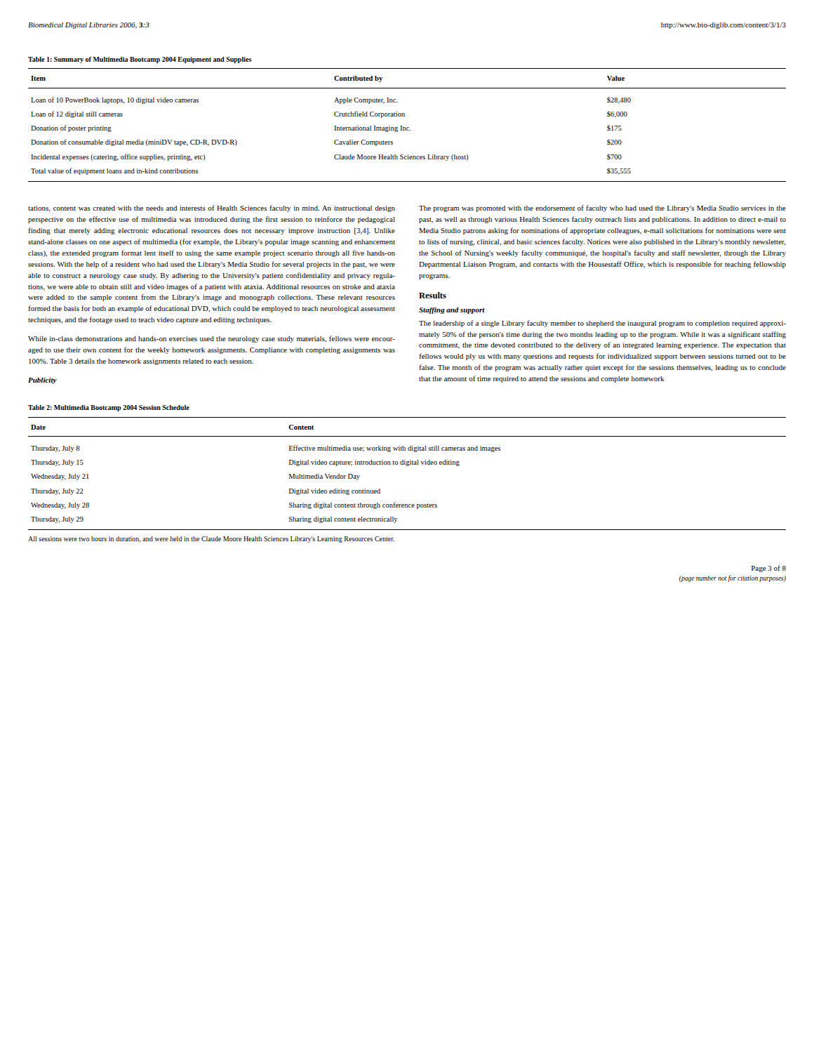Biomedical Digital Libraries 2006, 3:3
http://www.bio-diglib.com/content/3/1/3
Table 1: Summary of Multimedia Bootcamp 2004 Equipment and Supplies
| Item | Contributed by | Value |
| --- | --- | --- |
| Loan of 10 PowerBook laptops, 10 digital video cameras | Apple Computer, Inc. | $28,480 |
| Loan of 12 digital still cameras | Crutchfield Corporation | $6,000 |
| Donation of poster printing | International Imaging Inc. | $175 |
| Donation of consumable digital media (miniDV tape, CD-R, DVD-R) | Cavalier Computers | $200 |
| Incidental expenses (catering, office supplies, printing, etc) | Claude Moore Health Sciences Library (host) | $700 |
| Total value of equipment loans and in-kind contributions | $35,555 |
tations, content was created with the needs and interests of Health Sciences faculty in mind. An instructional design perspective on the effective use of multimedia was introduced during the first session to reinforce the pedagogical finding that merely adding electronic educational resources does not necessary improve instruction [3,4]. Unlike stand-alone classes on one aspect of multimedia (for example, the Library's popular image scanning and enhancement class), the extended program format lent itself to using the same example project scenario through all five hands-on sessions. With the help of a resident who had used the Library's Media Studio for several projects in the past, we were able to construct a neurology case study. By adhering to the University's patient confidentiality and privacy regulations, we were able to obtain still and video images of a patient with ataxia. Additional resources on stroke and ataxia were added to the sample content from the Library's image and monograph collections. These relevant resources formed the basis for both an example of educational DVD, which could be employed to teach neurological assessment techniques, and the footage used to teach video capture and editing techniques.
While in-class demonstrations and hands-on exercises used the neurology case study materials, fellows were encouraged to use their own content for the weekly homework assignments. Compliance with completing assignments was 100%. Table 3 details the homework assignments related to each session.
Publicity
The program was promoted with the endorsement of faculty who had used the Library's Media Studio services in the past, as well as through various Health Sciences faculty outreach lists and publications. In addition to direct e-mail to Media Studio patrons asking for nominations of appropriate colleagues, e-mail solicitations for nominations were sent to lists of nursing, clinical, and basic sciences faculty. Notices were also published in the Library's monthly newsletter, the School of Nursing's weekly faculty communiqué, the hospital's faculty and staff newsletter, through the Library Departmental Liaison Program, and contacts with the Housestaff Office, which is responsible for teaching fellowship programs.
Results
Staffing and support
The leadership of a single Library faculty member to shepherd the inaugural program to completion required approximately 50% of the person's time during the two months leading up to the program. While it was a significant staffing commitment, the time devoted contributed to the delivery of an integrated learning experience. The expectation that fellows would ply us with many questions and requests for individualized support between sessions turned out to be false. The month of the program was actually rather quiet except for the sessions themselves, leading us to conclude that the amount of time required to attend the sessions and complete homework
Table 2: Multimedia Bootcamp 2004 Session Schedule
| Date | Content |
| --- | --- |
| Thursday, July 8 | Effective multimedia use; working with digital still cameras and images |
| Thursday, July 15 | Digital video capture; introduction to digital video editing |
| Wednesday, July 21 | Multimedia Vendor Day |
| Thursday, July 22 | Digital video editing continued |
| Wednesday, July 28 | Sharing digital content through conference posters |
| Thursday, July 29 | Sharing digital content electronically |
All sessions were two hours in duration, and were held in the Claude Moore Health Sciences Library's Learning Resources Center.
Page 3 of 8
(page number not for citation purposes)